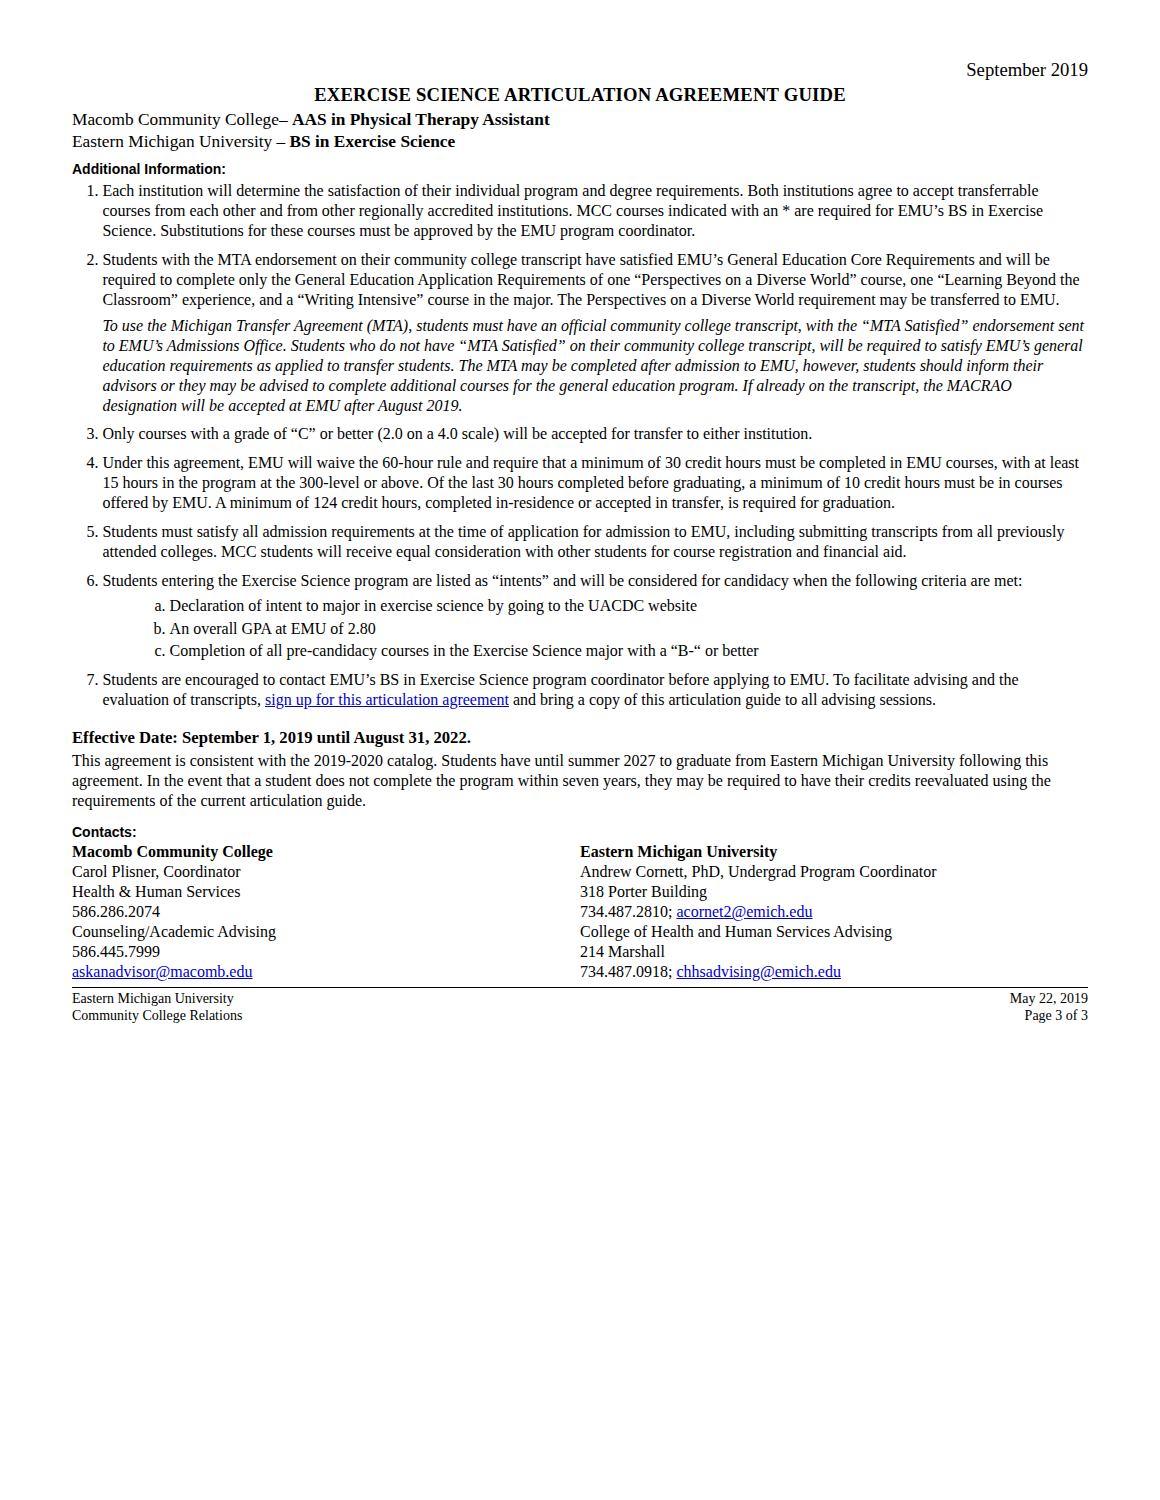September 2019
EXERCISE SCIENCE ARTICULATION AGREEMENT GUIDE
Macomb Community College– AAS in Physical Therapy Assistant
Eastern Michigan University – BS in Exercise Science
Additional Information:
Each institution will determine the satisfaction of their individual program and degree requirements. Both institutions agree to accept transferrable courses from each other and from other regionally accredited institutions. MCC courses indicated with an * are required for EMU’s BS in Exercise Science. Substitutions for these courses must be approved by the EMU program coordinator.
Students with the MTA endorsement on their community college transcript have satisfied EMU’s General Education Core Requirements and will be required to complete only the General Education Application Requirements of one “Perspectives on a Diverse World” course, one “Learning Beyond the Classroom” experience, and a “Writing Intensive” course in the major. The Perspectives on a Diverse World requirement may be transferred to EMU.
To use the Michigan Transfer Agreement (MTA), students must have an official community college transcript, with the “MTA Satisfied” endorsement sent to EMU’s Admissions Office. Students who do not have “MTA Satisfied” on their community college transcript, will be required to satisfy EMU’s general education requirements as applied to transfer students. The MTA may be completed after admission to EMU, however, students should inform their advisors or they may be advised to complete additional courses for the general education program. If already on the transcript, the MACRAO designation will be accepted at EMU after August 2019.
Only courses with a grade of “C” or better (2.0 on a 4.0 scale) will be accepted for transfer to either institution.
Under this agreement, EMU will waive the 60-hour rule and require that a minimum of 30 credit hours must be completed in EMU courses, with at least 15 hours in the program at the 300-level or above. Of the last 30 hours completed before graduating, a minimum of 10 credit hours must be in courses offered by EMU. A minimum of 124 credit hours, completed in-residence or accepted in transfer, is required for graduation.
Students must satisfy all admission requirements at the time of application for admission to EMU, including submitting transcripts from all previously attended colleges. MCC students will receive equal consideration with other students for course registration and financial aid.
Students entering the Exercise Science program are listed as “intents” and will be considered for candidacy when the following criteria are met:
Declaration of intent to major in exercise science by going to the UACDC website
An overall GPA at EMU of 2.80
Completion of all pre-candidacy courses in the Exercise Science major with a “B-“ or better
Students are encouraged to contact EMU’s BS in Exercise Science program coordinator before applying to EMU. To facilitate advising and the evaluation of transcripts, sign up for this articulation agreement and bring a copy of this articulation guide to all advising sessions.
Effective Date: September 1, 2019 until August 31, 2022.
This agreement is consistent with the 2019-2020 catalog. Students have until summer 2027 to graduate from Eastern Michigan University following this agreement. In the event that a student does not complete the program within seven years, they may be required to have their credits reevaluated using the requirements of the current articulation guide.
Contacts:
| Macomb Community College | Eastern Michigan University |
| Carol Plisner, Coordinator | Andrew Cornett, PhD, Undergrad Program Coordinator |
| Health & Human Services | 318 Porter Building |
| 586.286.2074 | 734.487.2810; acornet2@emich.edu |
| Counseling/Academic Advising | College of Health and Human Services Advising |
| 586.445.7999 | 214 Marshall |
| askanadvisor@macomb.edu | 734.487.0918; chhsadvising@emich.edu |
Eastern Michigan University
Community College Relations
May 22, 2019
Page 3 of 3